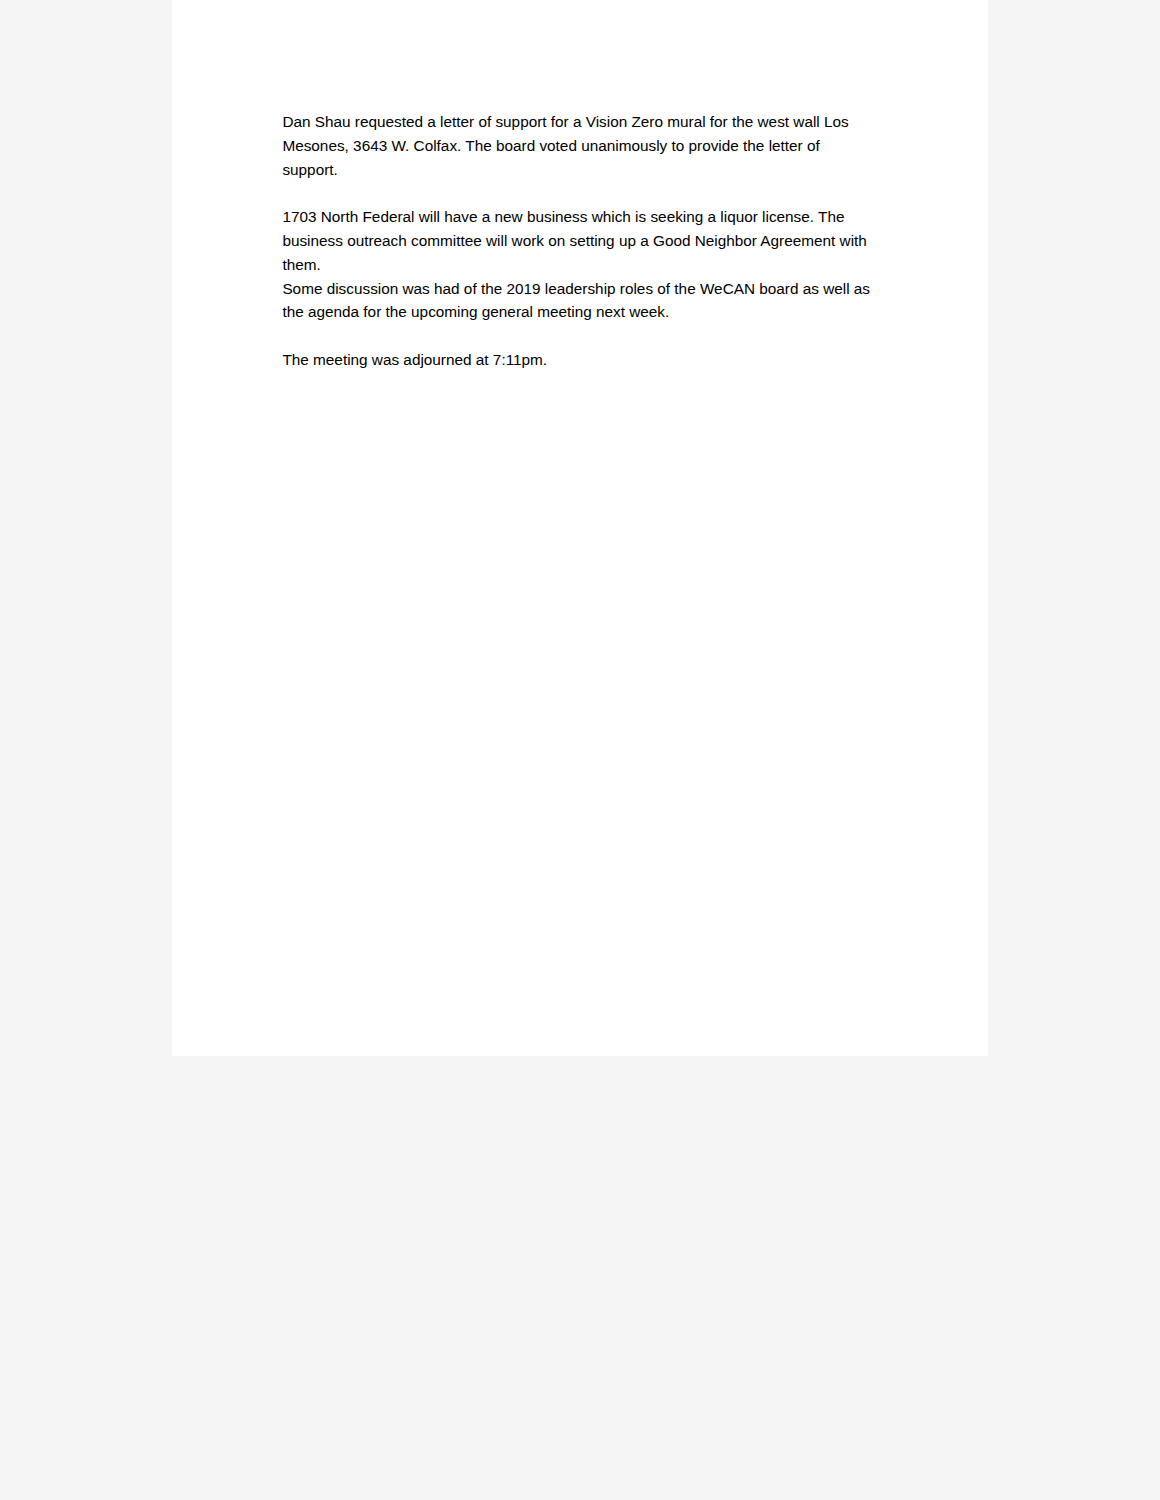Dan Shau requested a letter of support for a Vision Zero mural for the west wall Los Mesones, 3643 W. Colfax. The board voted unanimously to provide the letter of support.
1703 North Federal will have a new business which is seeking a liquor license. The business outreach committee will work on setting up a Good Neighbor Agreement with them.
Some discussion was had of the 2019 leadership roles of the WeCAN board as well as the agenda for the upcoming general meeting next week.
The meeting was adjourned at 7:11pm.